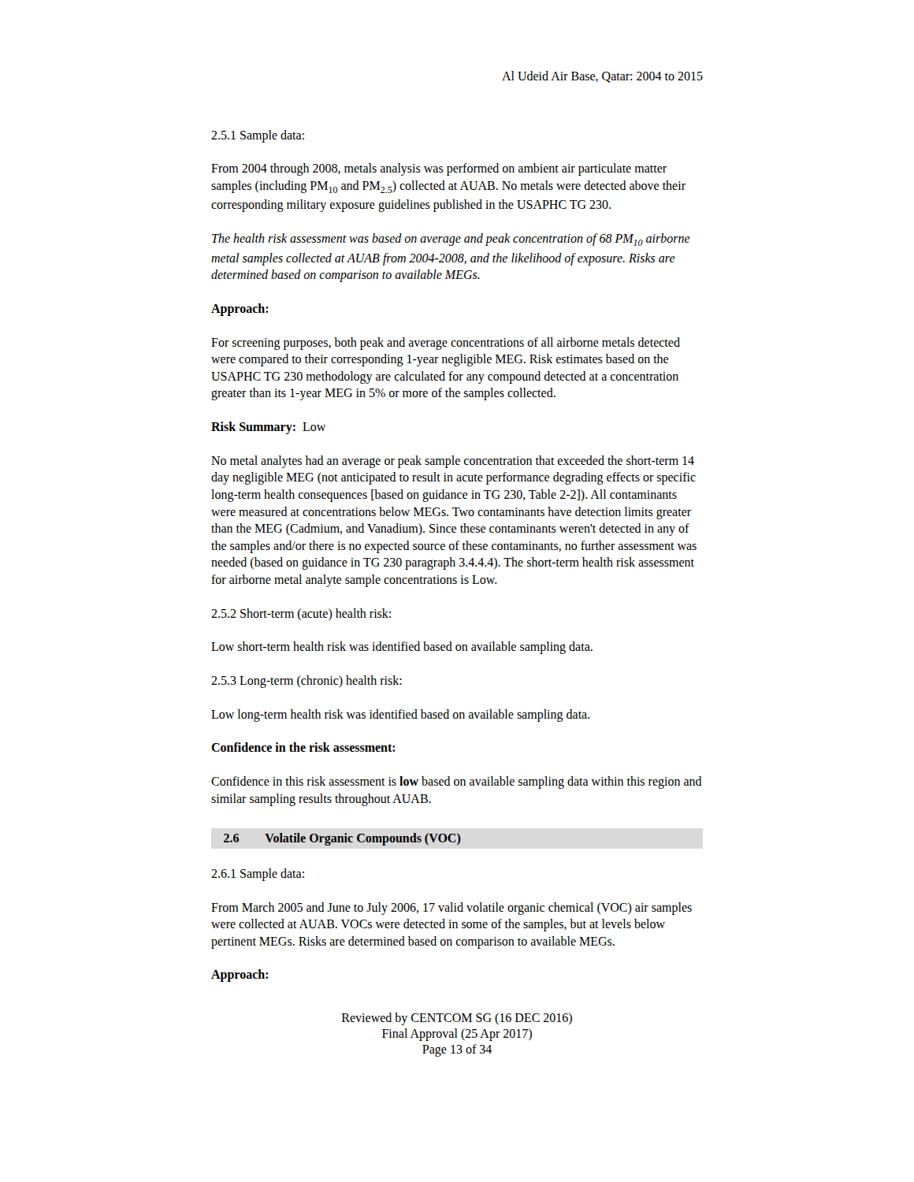Al Udeid Air Base, Qatar: 2004 to 2015
2.5.1 Sample data:
From 2004 through 2008, metals analysis was performed on ambient air particulate matter samples (including PM10 and PM2.5) collected at AUAB. No metals were detected above their corresponding military exposure guidelines published in the USAPHC TG 230.
The health risk assessment was based on average and peak concentration of 68 PM10 airborne metal samples collected at AUAB from 2004-2008, and the likelihood of exposure. Risks are determined based on comparison to available MEGs.
Approach:
For screening purposes, both peak and average concentrations of all airborne metals detected were compared to their corresponding 1-year negligible MEG. Risk estimates based on the USAPHC TG 230 methodology are calculated for any compound detected at a concentration greater than its 1-year MEG in 5% or more of the samples collected.
Risk Summary: Low
No metal analytes had an average or peak sample concentration that exceeded the short-term 14 day negligible MEG (not anticipated to result in acute performance degrading effects or specific long-term health consequences [based on guidance in TG 230, Table 2-2]). All contaminants were measured at concentrations below MEGs. Two contaminants have detection limits greater than the MEG (Cadmium, and Vanadium). Since these contaminants weren't detected in any of the samples and/or there is no expected source of these contaminants, no further assessment was needed (based on guidance in TG 230 paragraph 3.4.4.4). The short-term health risk assessment for airborne metal analyte sample concentrations is Low.
2.5.2 Short-term (acute) health risk:
Low short-term health risk was identified based on available sampling data.
2.5.3 Long-term (chronic) health risk:
Low long-term health risk was identified based on available sampling data.
Confidence in the risk assessment:
Confidence in this risk assessment is low based on available sampling data within this region and similar sampling results throughout AUAB.
2.6 Volatile Organic Compounds (VOC)
2.6.1 Sample data:
From March 2005 and June to July 2006, 17 valid volatile organic chemical (VOC) air samples were collected at AUAB. VOCs were detected in some of the samples, but at levels below pertinent MEGs. Risks are determined based on comparison to available MEGs.
Approach:
Reviewed by CENTCOM SG (16 DEC 2016)
Final Approval (25 Apr 2017)
Page 13 of 34